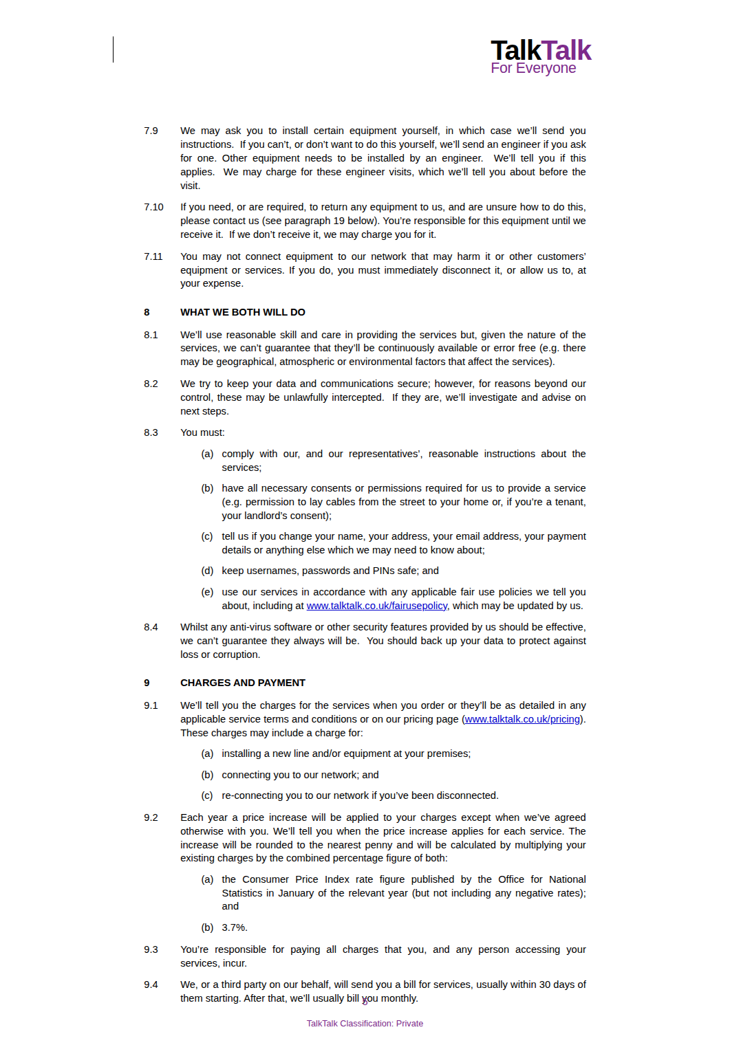TalkTalk
For Everyone
7.9
We may ask you to install certain equipment yourself, in which case we’ll send you instructions. If you can’t, or don’t want to do this yourself, we’ll send an engineer if you ask for one. Other equipment needs to be installed by an engineer. We’ll tell you if this applies. We may charge for these engineer visits, which we’ll tell you about before the visit.
7.10
If you need, or are required, to return any equipment to us, and are unsure how to do this, please contact us (see paragraph 19 below). You’re responsible for this equipment until we receive it. If we don’t receive it, we may charge you for it.
7.11
You may not connect equipment to our network that may harm it or other customers’ equipment or services. If you do, you must immediately disconnect it, or allow us to, at your expense.
8
WHAT WE BOTH WILL DO
8.1
We’ll use reasonable skill and care in providing the services but, given the nature of the services, we can’t guarantee that they’ll be continuously available or error free (e.g. there may be geographical, atmospheric or environmental factors that affect the services).
8.2
We try to keep your data and communications secure; however, for reasons beyond our control, these may be unlawfully intercepted. If they are, we’ll investigate and advise on next steps.
8.3
You must:
(a) comply with our, and our representatives’, reasonable instructions about the services;
(b) have all necessary consents or permissions required for us to provide a service (e.g. permission to lay cables from the street to your home or, if you’re a tenant, your landlord’s consent);
(c) tell us if you change your name, your address, your email address, your payment details or anything else which we may need to know about;
(d) keep usernames, passwords and PINs safe; and
(e) use our services in accordance with any applicable fair use policies we tell you about, including at www.talktalk.co.uk/fairusepolicy, which may be updated by us.
8.4
Whilst any anti-virus software or other security features provided by us should be effective, we can’t guarantee they always will be. You should back up your data to protect against loss or corruption.
9
CHARGES AND PAYMENT
9.1
We’ll tell you the charges for the services when you order or they’ll be as detailed in any applicable service terms and conditions or on our pricing page (www.talktalk.co.uk/pricing). These charges may include a charge for:
(a) installing a new line and/or equipment at your premises;
(b) connecting you to our network; and
(c) re-connecting you to our network if you’ve been disconnected.
9.2
Each year a price increase will be applied to your charges except when we’ve agreed otherwise with you. We’ll tell you when the price increase applies for each service. The increase will be rounded to the nearest penny and will be calculated by multiplying your existing charges by the combined percentage figure of both:
(a) the Consumer Price Index rate figure published by the Office for National Statistics in January of the relevant year (but not including any negative rates); and
(b) 3.7%.
9.3
You’re responsible for paying all charges that you, and any person accessing your services, incur.
9.4
We, or a third party on our behalf, will send you a bill for services, usually within 30 days of them starting. After that, we’ll usually bill you monthly.
5
TalkTalk Classification: Private